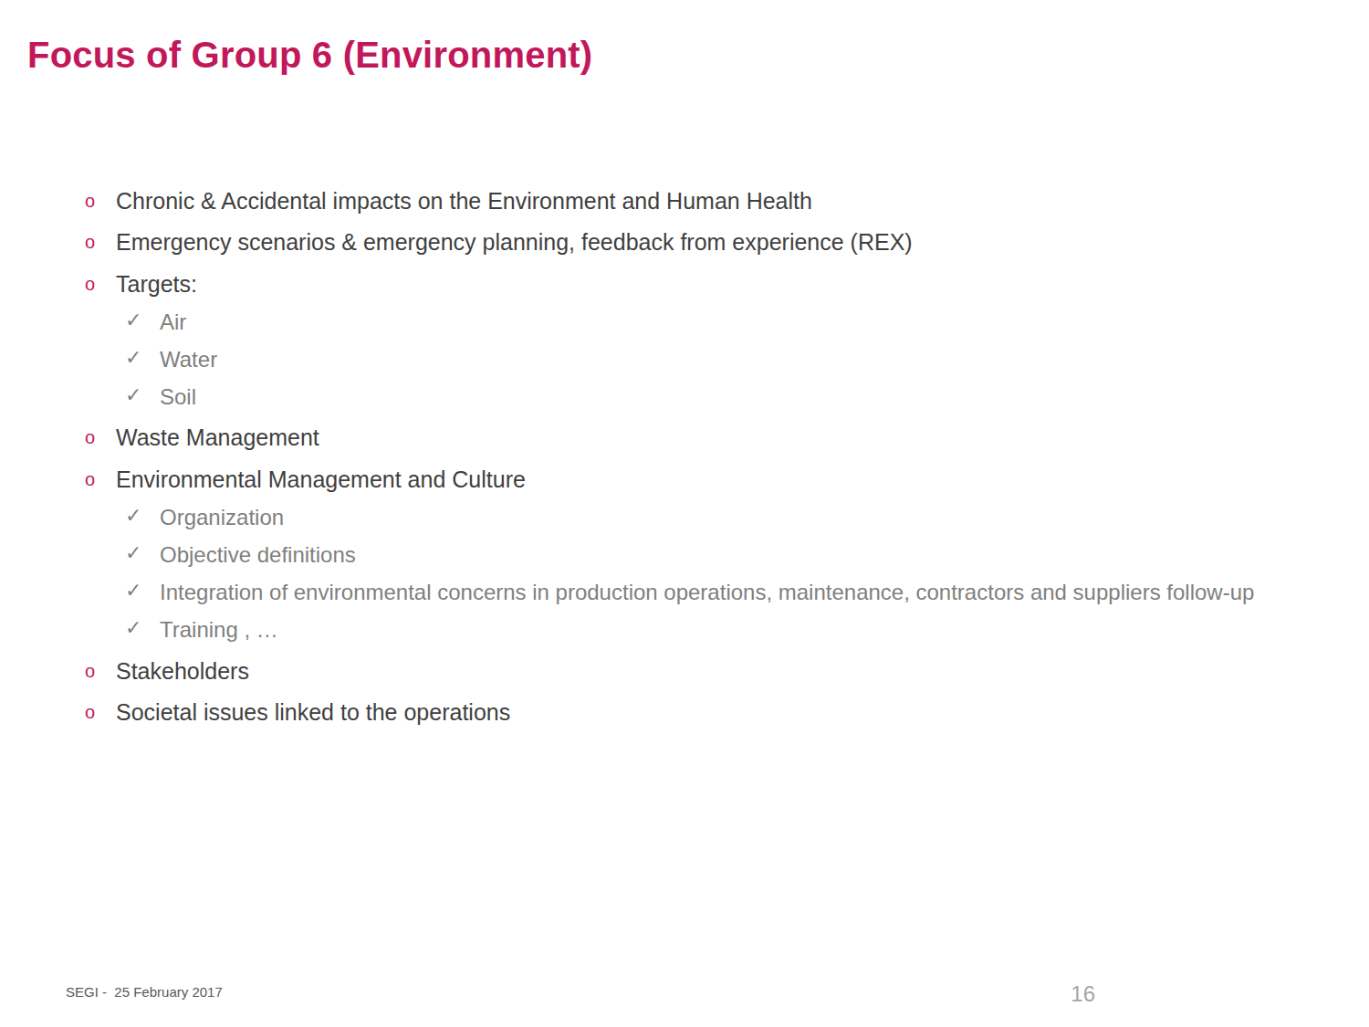Focus of Group 6 (Environment)
Chronic & Accidental impacts on the Environment and Human Health
Emergency scenarios & emergency planning, feedback from experience (REX)
Targets:
Air
Water
Soil
Waste Management
Environmental Management and Culture
Organization
Objective definitions
Integration of environmental concerns in production operations, maintenance, contractors and suppliers follow-up
Training , …
Stakeholders
Societal issues linked to the operations
SEGI - 25 February 2017
16